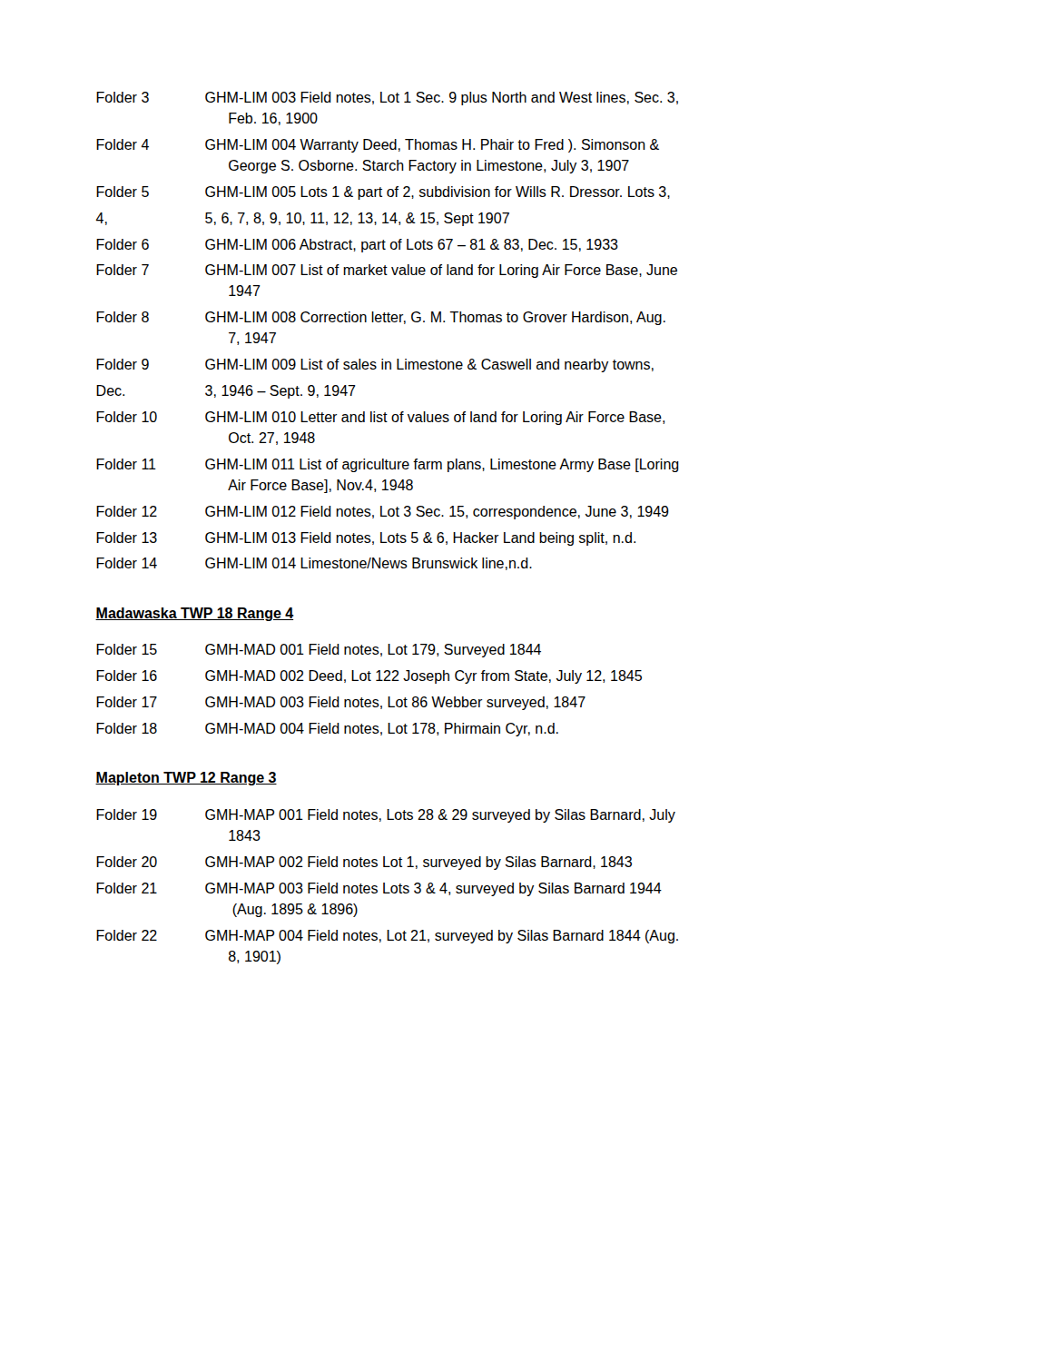| Folder 3 | GHM-LIM 003 Field notes, Lot 1 Sec. 9 plus North and West lines, Sec. 3, Feb. 16, 1900 |
| Folder 4 | GHM-LIM 004 Warranty Deed, Thomas H. Phair to Fred ). Simonson & George S. Osborne. Starch Factory in Limestone, July 3, 1907 |
| Folder 5 | GHM-LIM 005 Lots 1 & part of 2, subdivision for Wills R. Dressor. Lots 3, |
| 4, | 5, 6, 7, 8, 9, 10, 11, 12, 13, 14, & 15, Sept 1907 |
| Folder 6 | GHM-LIM 006 Abstract, part of Lots 67 – 81 & 83, Dec. 15, 1933 |
| Folder 7 | GHM-LIM 007 List of market value of land for Loring Air Force Base, June 1947 |
| Folder 8 | GHM-LIM 008 Correction letter, G. M. Thomas to Grover Hardison, Aug. 7, 1947 |
| Folder 9 | GHM-LIM 009 List of sales in Limestone & Caswell and nearby towns, |
| Dec. | 3, 1946 – Sept. 9, 1947 |
| Folder 10 | GHM-LIM 010 Letter and list of values of land for Loring Air Force Base, Oct. 27, 1948 |
| Folder 11 | GHM-LIM 011 List of agriculture farm plans, Limestone Army Base [Loring Air Force Base], Nov.4, 1948 |
| Folder 12 | GHM-LIM 012 Field notes, Lot 3 Sec. 15, correspondence, June 3, 1949 |
| Folder 13 | GHM-LIM 013 Field notes, Lots 5 & 6, Hacker Land being split, n.d. |
| Folder 14 | GHM-LIM 014 Limestone/News Brunswick line,n.d. |
Madawaska TWP 18 Range 4
| Folder 15 | GMH-MAD 001 Field notes, Lot 179, Surveyed 1844 |
| Folder 16 | GMH-MAD 002 Deed, Lot 122 Joseph Cyr from State, July 12, 1845 |
| Folder 17 | GMH-MAD 003 Field notes, Lot 86 Webber surveyed, 1847 |
| Folder 18 | GMH-MAD 004 Field notes, Lot 178, Phirmain Cyr, n.d. |
Mapleton TWP 12 Range 3
| Folder 19 | GMH-MAP 001 Field notes, Lots 28 & 29 surveyed by Silas Barnard, July 1843 |
| Folder 20 | GMH-MAP 002 Field notes Lot 1, surveyed by Silas Barnard, 1843 |
| Folder 21 | GMH-MAP 003 Field notes Lots 3 & 4, surveyed by Silas Barnard 1944 (Aug. 1895 & 1896) |
| Folder 22 | GMH-MAP 004 Field notes, Lot 21, surveyed by Silas Barnard 1844 (Aug. 8, 1901) |